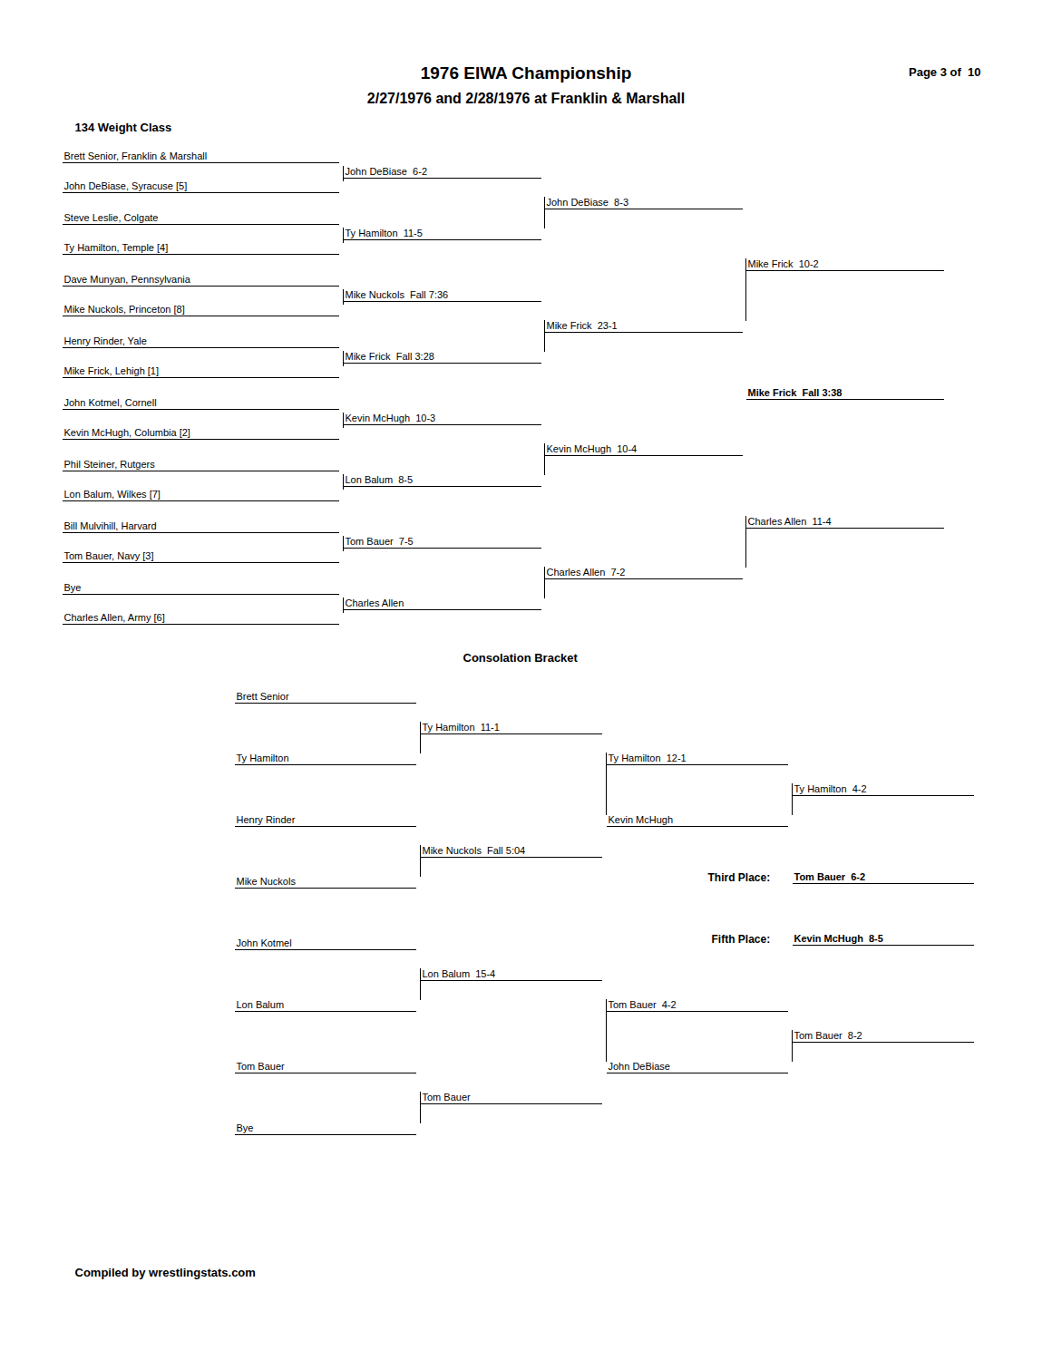Page 3 of 10
1976 EIWA Championship
2/27/1976 and 2/28/1976 at Franklin & Marshall
134 Weight Class
Brett Senior, Franklin & Marshall
John DeBiase, Syracuse [5]
Steve Leslie, Colgate
Ty Hamilton, Temple [4]
Dave Munyan, Pennsylvania
Mike Nuckols, Princeton [8]
Henry Rinder, Yale
Mike Frick, Lehigh [1]
John Kotmel, Cornell
Kevin McHugh, Columbia [2]
Phil Steiner, Rutgers
Lon Balum, Wilkes [7]
Bill Mulvihill, Harvard
Tom Bauer, Navy [3]
Bye
Charles Allen, Army [6]
John DeBiase 6-2
Ty Hamilton 11-5
Mike Nuckols Fall 7:36
Mike Frick Fall 3:28
Kevin McHugh 10-3
Lon Balum 8-5
Tom Bauer 7-5
Charles Allen
John DeBiase 8-3
Mike Frick 23-1
Kevin McHugh 10-4
Charles Allen 7-2
Mike Frick 10-2
Charles Allen 11-4
Mike Frick Fall 3:38
Consolation Bracket
Brett Senior
Ty Hamilton
Henry Rinder
Mike Nuckols
John Kotmel
Lon Balum
Tom Bauer
Bye
Ty Hamilton 11-1
Mike Nuckols Fall 5:04
Lon Balum 15-4
Tom Bauer
Ty Hamilton 12-1
Kevin McHugh
Tom Bauer 4-2
John DeBiase
Ty Hamilton 4-2
Tom Bauer 8-2
Third Place:
Tom Bauer 6-2
Fifth Place:
Kevin McHugh 8-5
Compiled by wrestlingstats.com